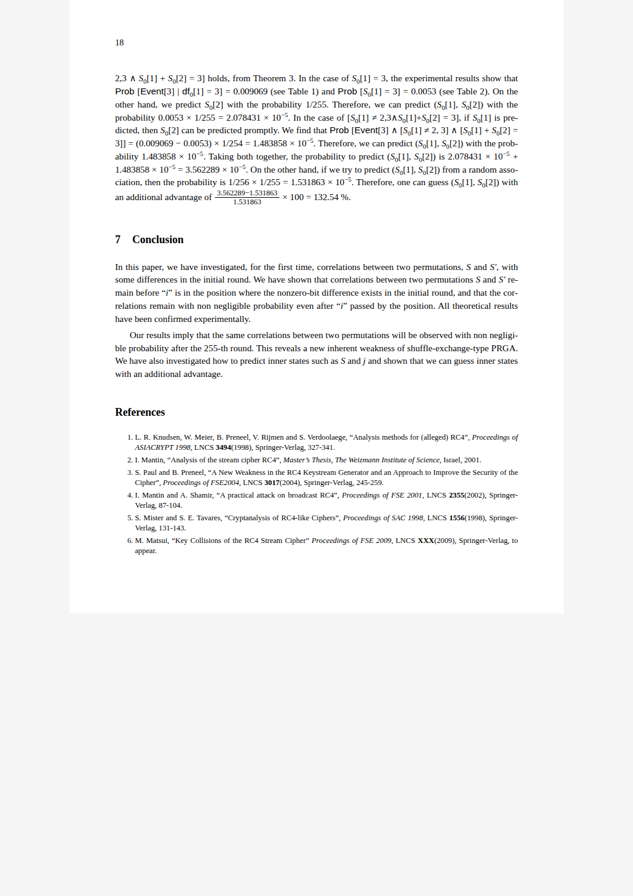18
2,3 ∧ S0[1] + S0[2] = 3] holds, from Theorem 3. In the case of S0[1] = 3, the experimental results show that Prob [Event[3] | df0[1] = 3] = 0.009069 (see Table 1) and Prob [S0[1] = 3] = 0.0053 (see Table 2). On the other hand, we predict S0[2] with the probability 1/255. Therefore, we can predict (S0[1], S0[2]) with the probability 0.0053 × 1/255 = 2.078431 × 10−5. In the case of [S0[1] ≠ 2,3∧S0[1]+S0[2] = 3], if S0[1] is predicted, then S0[2] can be predicted promptly. We find that Prob [Event[3] ∧ [S0[1] ≠ 2, 3] ∧ [S0[1] + S0[2] = 3]] = (0.009069 − 0.0053) × 1/254 = 1.483858 × 10−5. Therefore, we can predict (S0[1], S0[2]) with the probability 1.483858 × 10−5. Taking both together, the probability to predict (S0[1], S0[2]) is 2.078431 × 10−5 + 1.483858 × 10−5 = 3.562289 × 10−5. On the other hand, if we try to predict (S0[1], S0[2]) from a random association, then the probability is 1/256 × 1/255 = 1.531863 × 10−5. Therefore, one can guess (S0[1], S0[2]) with an additional advantage of 3.562289−1.5318631.531863 × 100 = 132.54 %.
7 Conclusion
In this paper, we have investigated, for the first time, correlations between two permutations, S and S′, with some differences in the initial round. We have shown that correlations between two permutations S and S′ remain before “i” is in the position where the nonzero-bit difference exists in the initial round, and that the correlations remain with non negligible probability even after “i” passed by the position. All theoretical results have been confirmed experimentally.
Our results imply that the same correlations between two permutations will be observed with non negligible probability after the 255-th round. This reveals a new inherent weakness of shuffle-exchange-type PRGA. We have also investigated how to predict inner states such as S and j and shown that we can guess inner states with an additional advantage.
References
L. R. Knudsen, W. Meier, B. Preneel, V. Rijmen and S. Verdoolaege, “Analysis methods for (alleged) RC4”, Proceedings of ASIACRYPT 1998, LNCS 3494(1998), Springer-Verlag, 327-341.
I. Mantin, “Analysis of the stream cipher RC4”, Master’s Thesis, The Weizmann Institute of Science, Israel, 2001.
S. Paul and B. Preneel, “A New Weakness in the RC4 Keystream Generator and an Approach to Improve the Security of the Cipher”, Proceedings of FSE2004, LNCS 3017(2004), Springer-Verlag, 245-259.
I. Mantin and A. Shamir, “A practical attack on broadcast RC4”, Proceedings of FSE 2001, LNCS 2355(2002), Springer-Verlag, 87-104.
S. Mister and S. E. Tavares, “Cryptanalysis of RC4-like Ciphers”, Proceedings of SAC 1998, LNCS 1556(1998), Springer-Verlag, 131-143.
M. Matsui, “Key Collisions of the RC4 Stream Cipher” Proceedings of FSE 2009, LNCS XXX(2009), Springer-Verlag, to appear.